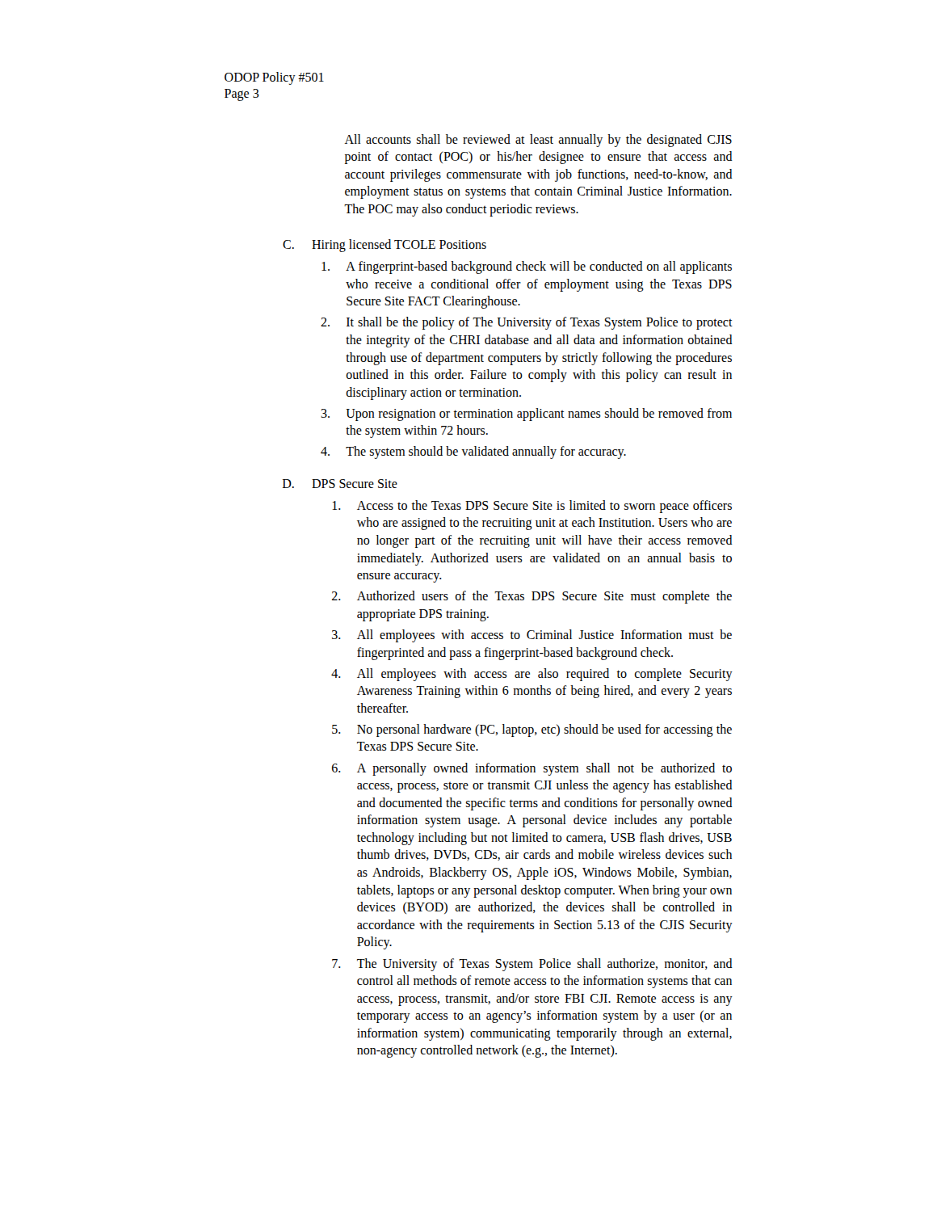ODOP Policy #501
Page 3
All accounts shall be reviewed at least annually by the designated CJIS point of contact (POC) or his/her designee to ensure that access and account privileges commensurate with job functions, need-to-know, and employment status on systems that contain Criminal Justice Information. The POC may also conduct periodic reviews.
Hiring licensed TCOLE Positions
A fingerprint-based background check will be conducted on all applicants who receive a conditional offer of employment using the Texas DPS Secure Site FACT Clearinghouse.
It shall be the policy of The University of Texas System Police to protect the integrity of the CHRI database and all data and information obtained through use of department computers by strictly following the procedures outlined in this order. Failure to comply with this policy can result in disciplinary action or termination.
Upon resignation or termination applicant names should be removed from the system within 72 hours.
The system should be validated annually for accuracy.
DPS Secure Site
Access to the Texas DPS Secure Site is limited to sworn peace officers who are assigned to the recruiting unit at each Institution. Users who are no longer part of the recruiting unit will have their access removed immediately. Authorized users are validated on an annual basis to ensure accuracy.
Authorized users of the Texas DPS Secure Site must complete the appropriate DPS training.
All employees with access to Criminal Justice Information must be fingerprinted and pass a fingerprint-based background check.
All employees with access are also required to complete Security Awareness Training within 6 months of being hired, and every 2 years thereafter.
No personal hardware (PC, laptop, etc) should be used for accessing the Texas DPS Secure Site.
A personally owned information system shall not be authorized to access, process, store or transmit CJI unless the agency has established and documented the specific terms and conditions for personally owned information system usage. A personal device includes any portable technology including but not limited to camera, USB flash drives, USB thumb drives, DVDs, CDs, air cards and mobile wireless devices such as Androids, Blackberry OS, Apple iOS, Windows Mobile, Symbian, tablets, laptops or any personal desktop computer. When bring your own devices (BYOD) are authorized, the devices shall be controlled in accordance with the requirements in Section 5.13 of the CJIS Security Policy.
The University of Texas System Police shall authorize, monitor, and control all methods of remote access to the information systems that can access, process, transmit, and/or store FBI CJI. Remote access is any temporary access to an agency’s information system by a user (or an information system) communicating temporarily through an external, non-agency controlled network (e.g., the Internet).